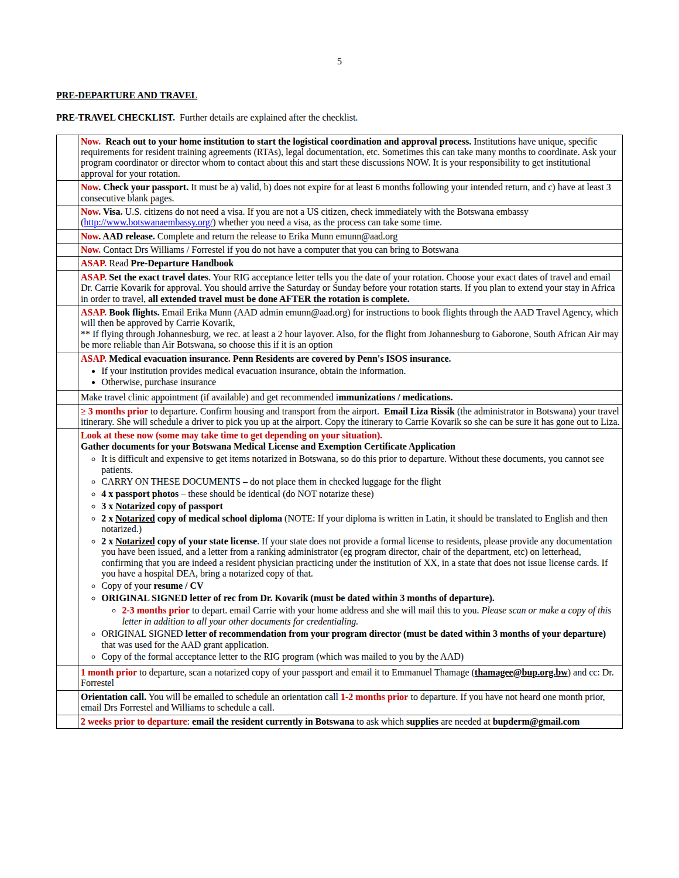5
PRE-DEPARTURE AND TRAVEL
PRE-TRAVEL CHECKLIST. Further details are explained after the checklist.
| | Now. Reach out to your home institution to start the logistical coordination and approval process. Institutions have unique, specific requirements for resident training agreements (RTAs), legal documentation, etc. Sometimes this can take many months to coordinate. Ask your program coordinator or director whom to contact about this and start these discussions NOW. It is your responsibility to get institutional approval for your rotation. |
| | Now . Check your passport. It must be a) valid, b) does not expire for at least 6 months following your intended return, and c) have at least 3 consecutive blank pages. |
| | Now . Visa. U.S. citizens do not need a visa. If you are not a US citizen, check immediately with the Botswana embassy ( http://www.botswanaembassy.org/ ) whether you need a visa, as the process can take some time. |
| | Now . AAD release. Complete and return the release to Erika Munn emunn@aad.org |
| | Now. Contact Drs Williams / Forrestel if you do not have a computer that you can bring to Botswana |
| | ASAP. Read Pre-Departure Handbook |
| | ASAP. Set the exact travel dates . Your RIG acceptance letter tells you the date of your rotation. Choose your exact dates of travel and email Dr. Carrie Kovarik for approval. You should arrive the Saturday or Sunday before your rotation starts. If you plan to extend your stay in Africa in order to travel, all extended travel must be done AFTER the rotation is complete. |
| | ASAP. Book flights. Email Erika Munn (AAD admin emunn@aad.org) for instructions to book flights through the AAD Travel Agency, which will then be approved by Carrie Kovarik, ** If flying through Johannesburg, we rec. at least a 2 hour layover. Also, for the flight from Johannesburg to Gaborone, South African Air may be more reliable than Air Botswana, so choose this if it is an option |
| | ASAP. Medical evacuation insurance. Penn Residents are covered by Penn's ISOS insurance. If your institution provides medical evacuation insurance, obtain the information. Otherwise, purchase insurance |
| | Make travel clinic appointment (if available) and get recommended i mmunizations / medications. |
| | ≥ 3 months prior to departure. Confirm housing and transport from the airport. Email Liza Rissik (the administrator in Botswana) your travel itinerary. She will schedule a driver to pick you up at the airport. Copy the itinerary to Carrie Kovarik so she can be sure it has gone out to Liza. |
| | Look at these now (some may take time to get depending on your situation). Gather documents for your Botswana Medical License and Exemption Certificate Application It is difficult and expensive to get items notarized in Botswana, so do this prior to departure. Without these documents, you cannot see patients. CARRY ON THESE DOCUMENTS – do not place them in checked luggage for the flight 4 x passport photos – these should be identical (do NOT notarize these) 3 x Notarized copy of passport 2 x Notarized copy of medical school diploma (NOTE: If your diploma is written in Latin, it should be translated to English and then notarized.) 2 x Notarized copy of your state license . If your state does not provide a formal license to residents, please provide any documentation you have been issued, and a letter from a ranking administrator (eg program director, chair of the department, etc) on letterhead, confirming that you are indeed a resident physician practicing under the institution of XX, in a state that does not issue license cards. If you have a hospital DEA, bring a notarized copy of that. Copy of your resume / CV ORIGINAL SIGNED letter of rec from Dr. Kovarik (must be dated within 3 months of departure). 2-3 months prior to depart. email Carrie with your home address and she will mail this to you. Please scan or make a copy of this letter in addition to all your other documents for credentialing. ORIGINAL SIGNED letter of recommendation from your program director (must be dated within 3 months of your departure) that was used for the AAD grant application. Copy of the formal acceptance letter to the RIG program (which was mailed to you by the AAD) |
| | 1 month prior to departure, scan a notarized copy of your passport and email it to Emmanuel Thamage ( thamagee@bup.org.bw ) and cc: Dr. Forrestel |
| | Orientation call. You will be emailed to schedule an orientation call 1-2 months prior to departure. If you have not heard one month prior, email Drs Forrestel and Williams to schedule a call. |
| | 2 weeks prior to departure : email the resident currently in Botswana to ask which supplies are needed at bupderm@gmail.com |